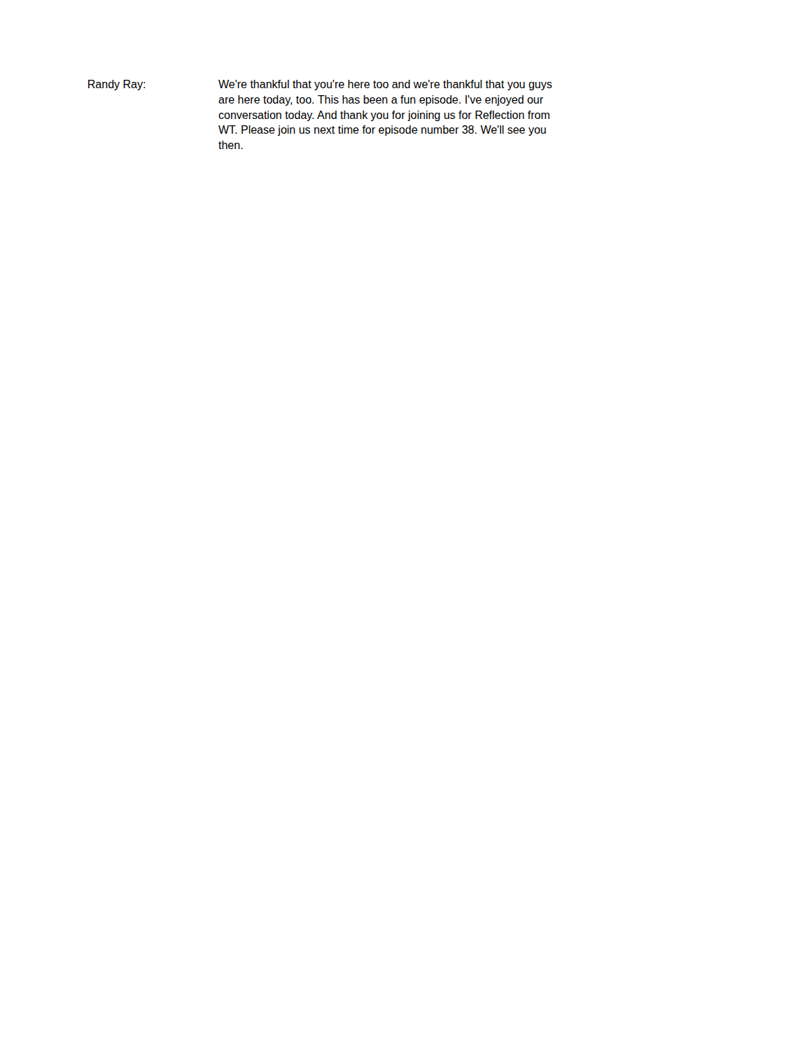Randy Ray:
We're thankful that you're here too and we're thankful that you guys are here today, too. This has been a fun episode. I've enjoyed our conversation today. And thank you for joining us for Reflection from WT. Please join us next time for episode number 38. We'll see you then.